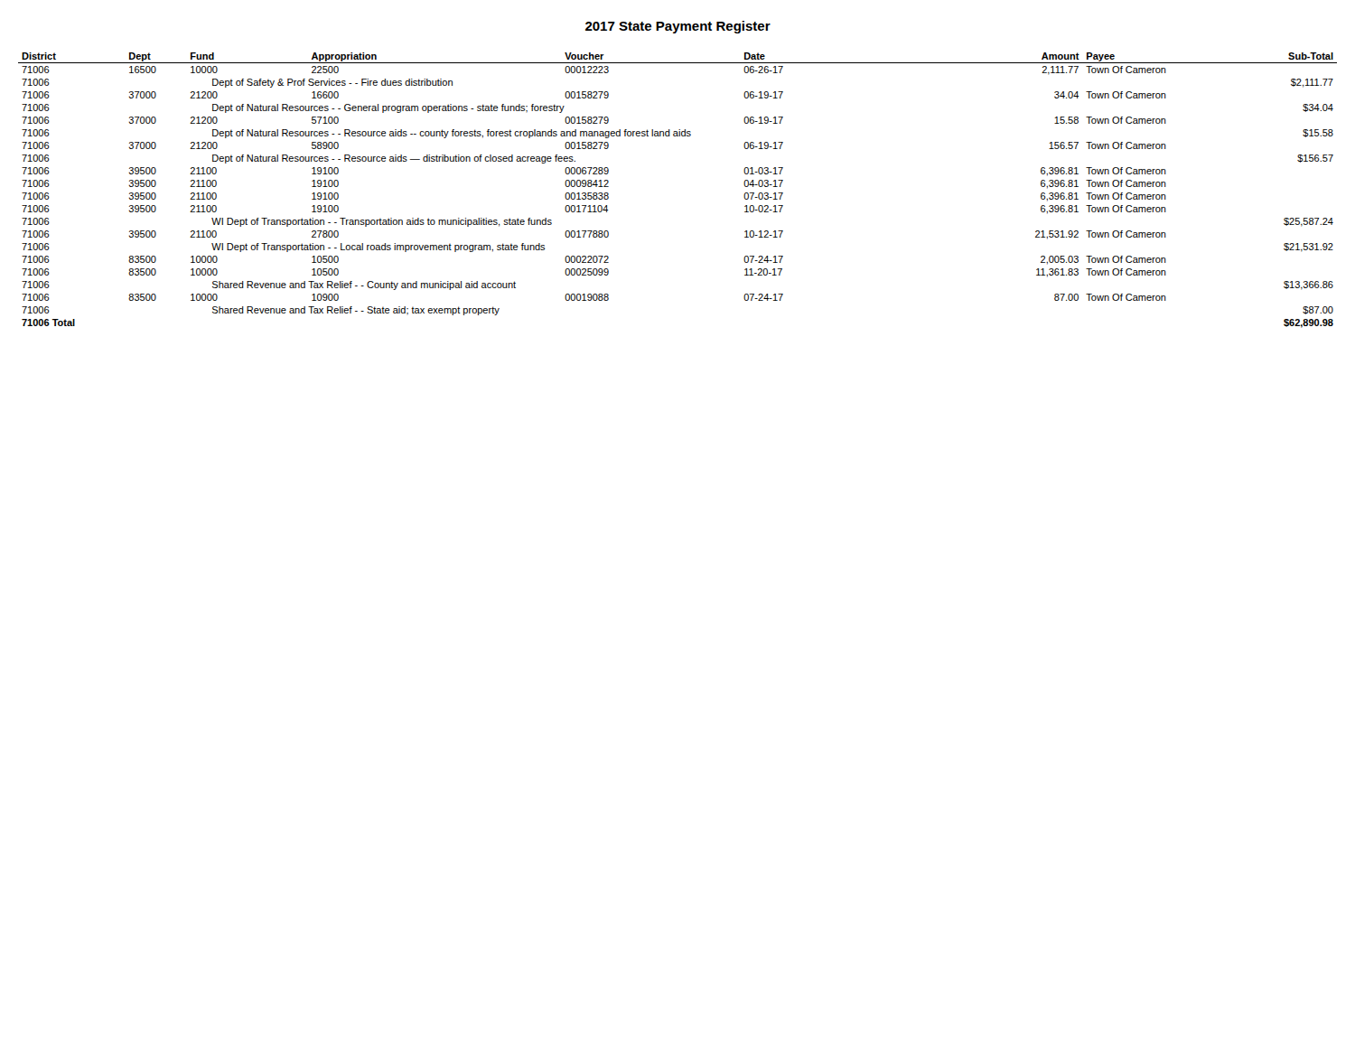2017 State Payment Register
| District | Dept | Fund | Appropriation | Voucher | Date | Amount | Payee | Sub-Total |
| --- | --- | --- | --- | --- | --- | --- | --- | --- |
| 71006 | 16500 | 10000 | 22500 | 00012223 | 06-26-17 | 2,111.77 | Town Of Cameron | |
| 71006 | | Dept of Safety & Prof Services - - Fire dues distribution | | $2,111.77 |
| 71006 | 37000 | 21200 | 16600 | 00158279 | 06-19-17 | 34.04 | Town Of Cameron | |
| 71006 | | Dept of Natural Resources - - General program operations - state funds; forestry | | $34.04 |
| 71006 | 37000 | 21200 | 57100 | 00158279 | 06-19-17 | 15.58 | Town Of Cameron | |
| 71006 | | Dept of Natural Resources - - Resource aids -- county forests, forest croplands and managed forest land aids | | $15.58 |
| 71006 | 37000 | 21200 | 58900 | 00158279 | 06-19-17 | 156.57 | Town Of Cameron | |
| 71006 | | Dept of Natural Resources - - Resource aids — distribution of closed acreage fees. | | $156.57 |
| 71006 | 39500 | 21100 | 19100 | 00067289 | 01-03-17 | 6,396.81 | Town Of Cameron | |
| 71006 | 39500 | 21100 | 19100 | 00098412 | 04-03-17 | 6,396.81 | Town Of Cameron | |
| 71006 | 39500 | 21100 | 19100 | 00135838 | 07-03-17 | 6,396.81 | Town Of Cameron | |
| 71006 | 39500 | 21100 | 19100 | 00171104 | 10-02-17 | 6,396.81 | Town Of Cameron | |
| 71006 | | WI Dept of Transportation - - Transportation aids to municipalities, state funds | | $25,587.24 |
| 71006 | 39500 | 21100 | 27800 | 00177880 | 10-12-17 | 21,531.92 | Town Of Cameron | |
| 71006 | | WI Dept of Transportation - - Local roads improvement program, state funds | | $21,531.92 |
| 71006 | 83500 | 10000 | 10500 | 00022072 | 07-24-17 | 2,005.03 | Town Of Cameron | |
| 71006 | 83500 | 10000 | 10500 | 00025099 | 11-20-17 | 11,361.83 | Town Of Cameron | |
| 71006 | | Shared Revenue and Tax Relief - - County and municipal aid account | | $13,366.86 |
| 71006 | 83500 | 10000 | 10900 | 00019088 | 07-24-17 | 87.00 | Town Of Cameron | |
| 71006 | | Shared Revenue and Tax Relief - - State aid; tax exempt property | | $87.00 |
| 71006 Total | | | | | | | | $62,890.98 |